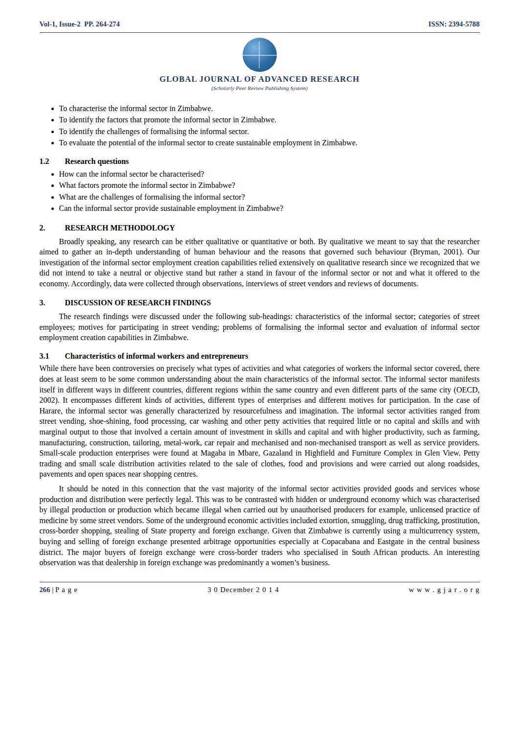Vol-1, Issue-2 PP. 264-274 ISSN: 2394-5788
GLOBAL JOURNAL OF ADVANCED RESEARCH
(Scholarly Peer Review Publishing System)
To characterise the informal sector in Zimbabwe.
To identify the factors that promote the informal sector in Zimbabwe.
To identify the challenges of formalising the informal sector.
To evaluate the potential of the informal sector to create sustainable employment in Zimbabwe.
1.2 Research questions
How can the informal sector be characterised?
What factors promote the informal sector in Zimbabwe?
What are the challenges of formalising the informal sector?
Can the informal sector provide sustainable employment in Zimbabwe?
2. RESEARCH METHODOLOGY
Broadly speaking, any research can be either qualitative or quantitative or both. By qualitative we meant to say that the researcher aimed to gather an in-depth understanding of human behaviour and the reasons that governed such behaviour (Bryman, 2001). Our investigation of the informal sector employment creation capabilities relied extensively on qualitative research since we recognized that we did not intend to take a neutral or objective stand but rather a stand in favour of the informal sector or not and what it offered to the economy. Accordingly, data were collected through observations, interviews of street vendors and reviews of documents.
3. DISCUSSION OF RESEARCH FINDINGS
The research findings were discussed under the following sub-headings: characteristics of the informal sector; categories of street employees; motives for participating in street vending; problems of formalising the informal sector and evaluation of informal sector employment creation capabilities in Zimbabwe.
3.1 Characteristics of informal workers and entrepreneurs
While there have been controversies on precisely what types of activities and what categories of workers the informal sector covered, there does at least seem to be some common understanding about the main characteristics of the informal sector. The informal sector manifests itself in different ways in different countries, different regions within the same country and even different parts of the same city (OECD, 2002). It encompasses different kinds of activities, different types of enterprises and different motives for participation. In the case of Harare, the informal sector was generally characterized by resourcefulness and imagination. The informal sector activities ranged from street vending, shoe-shining, food processing, car washing and other petty activities that required little or no capital and skills and with marginal output to those that involved a certain amount of investment in skills and capital and with higher productivity, such as farming, manufacturing, construction, tailoring, metal-work, car repair and mechanised and non-mechanised transport as well as service providers. Small-scale production enterprises were found at Magaba in Mbare, Gazaland in Highfield and Furniture Complex in Glen View. Petty trading and small scale distribution activities related to the sale of clothes, food and provisions and were carried out along roadsides, pavements and open spaces near shopping centres.
It should be noted in this connection that the vast majority of the informal sector activities provided goods and services whose production and distribution were perfectly legal. This was to be contrasted with hidden or underground economy which was characterised by illegal production or production which became illegal when carried out by unauthorised producers for example, unlicensed practice of medicine by some street vendors. Some of the underground economic activities included extortion, smuggling, drug trafficking, prostitution, cross-border shopping, stealing of State property and foreign exchange. Given that Zimbabwe is currently using a multicurrency system, buying and selling of foreign exchange presented arbitrage opportunities especially at Copacabana and Eastgate in the central business district. The major buyers of foreign exchange were cross-border traders who specialised in South African products. An interesting observation was that dealership in foreign exchange was predominantly a women’s business.
266 | P a g e 3 0 December 2 0 1 4 w w w . g j a r . o r g